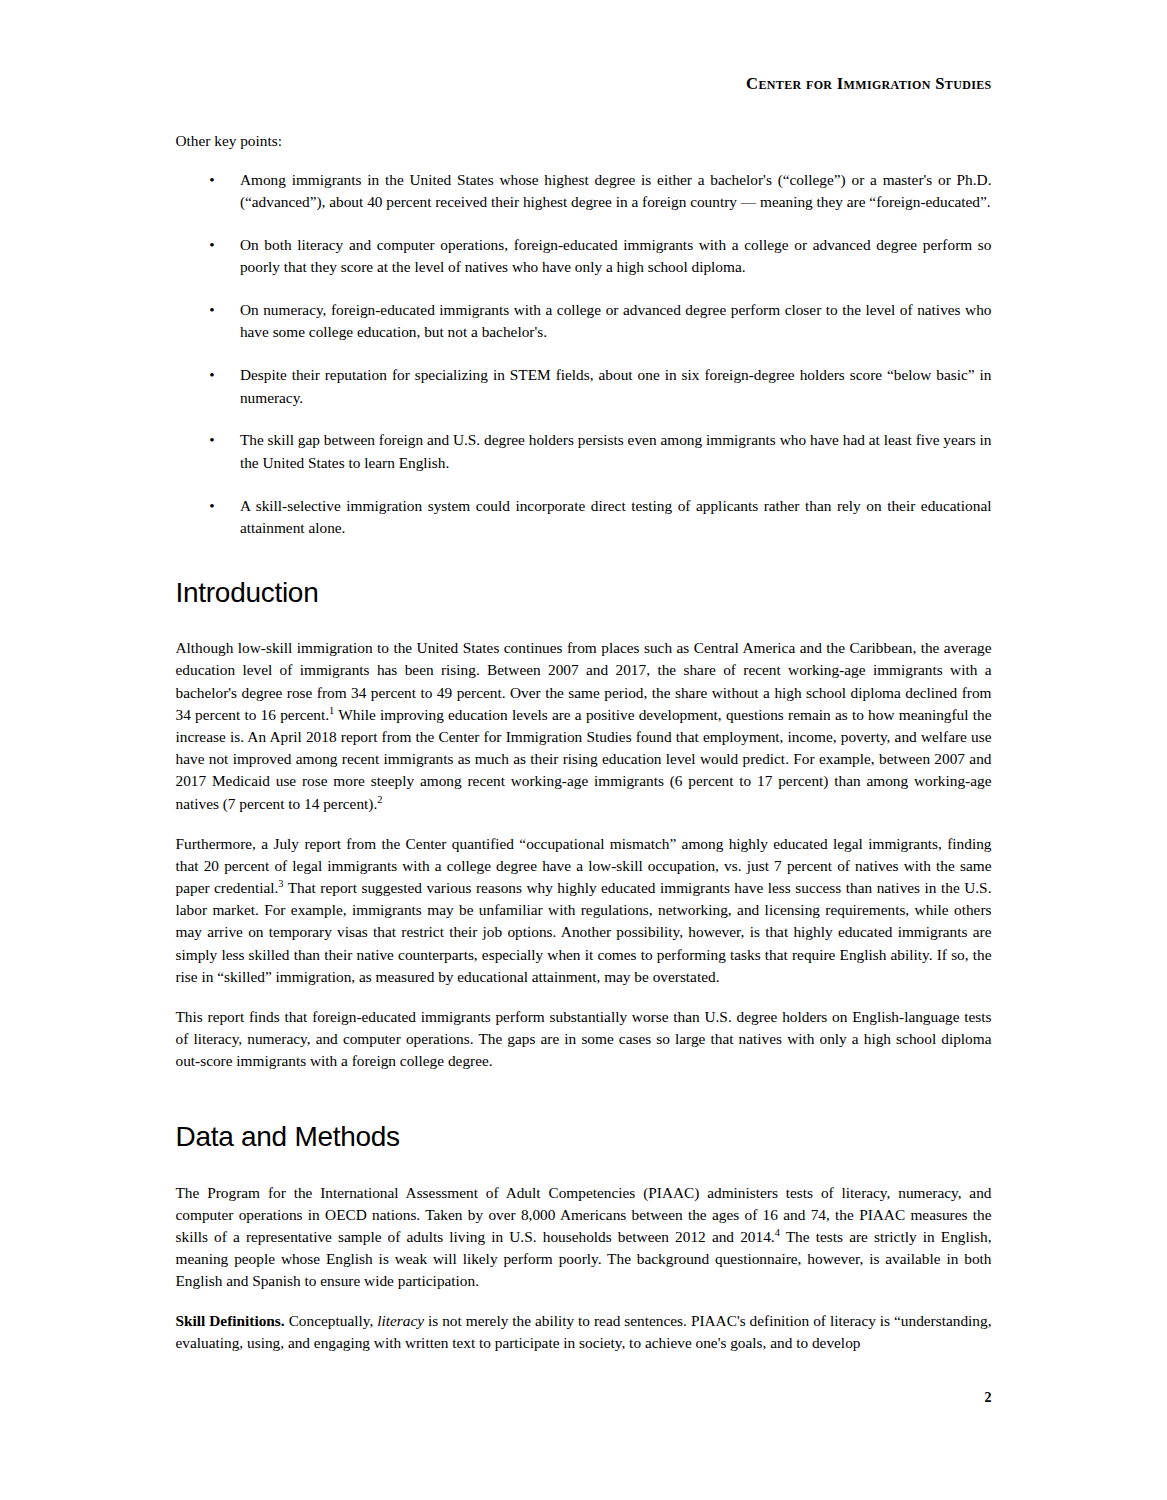Center for Immigration Studies
Other key points:
Among immigrants in the United States whose highest degree is either a bachelor's (“college”) or a master's or Ph.D. (“advanced”), about 40 percent received their highest degree in a foreign country — meaning they are “foreign-educated”.
On both literacy and computer operations, foreign-educated immigrants with a college or advanced degree perform so poorly that they score at the level of natives who have only a high school diploma.
On numeracy, foreign-educated immigrants with a college or advanced degree perform closer to the level of natives who have some college education, but not a bachelor's.
Despite their reputation for specializing in STEM fields, about one in six foreign-degree holders score “below basic” in numeracy.
The skill gap between foreign and U.S. degree holders persists even among immigrants who have had at least five years in the United States to learn English.
A skill-selective immigration system could incorporate direct testing of applicants rather than rely on their educational attainment alone.
Introduction
Although low-skill immigration to the United States continues from places such as Central America and the Caribbean, the average education level of immigrants has been rising. Between 2007 and 2017, the share of recent working-age immigrants with a bachelor's degree rose from 34 percent to 49 percent. Over the same period, the share without a high school diploma declined from 34 percent to 16 percent.1 While improving education levels are a positive development, questions remain as to how meaningful the increase is. An April 2018 report from the Center for Immigration Studies found that employment, income, poverty, and welfare use have not improved among recent immigrants as much as their rising education level would predict. For example, between 2007 and 2017 Medicaid use rose more steeply among recent working-age immigrants (6 percent to 17 percent) than among working-age natives (7 percent to 14 percent).2
Furthermore, a July report from the Center quantified “occupational mismatch” among highly educated legal immigrants, finding that 20 percent of legal immigrants with a college degree have a low-skill occupation, vs. just 7 percent of natives with the same paper credential.3 That report suggested various reasons why highly educated immigrants have less success than natives in the U.S. labor market. For example, immigrants may be unfamiliar with regulations, networking, and licensing requirements, while others may arrive on temporary visas that restrict their job options. Another possibility, however, is that highly educated immigrants are simply less skilled than their native counterparts, especially when it comes to performing tasks that require English ability. If so, the rise in “skilled” immigration, as measured by educational attainment, may be overstated.
This report finds that foreign-educated immigrants perform substantially worse than U.S. degree holders on English-language tests of literacy, numeracy, and computer operations. The gaps are in some cases so large that natives with only a high school diploma out-score immigrants with a foreign college degree.
Data and Methods
The Program for the International Assessment of Adult Competencies (PIAAC) administers tests of literacy, numeracy, and computer operations in OECD nations. Taken by over 8,000 Americans between the ages of 16 and 74, the PIAAC measures the skills of a representative sample of adults living in U.S. households between 2012 and 2014.4 The tests are strictly in English, meaning people whose English is weak will likely perform poorly. The background questionnaire, however, is available in both English and Spanish to ensure wide participation.
Skill Definitions. Conceptually, literacy is not merely the ability to read sentences. PIAAC's definition of literacy is “understanding, evaluating, using, and engaging with written text to participate in society, to achieve one's goals, and to develop
2